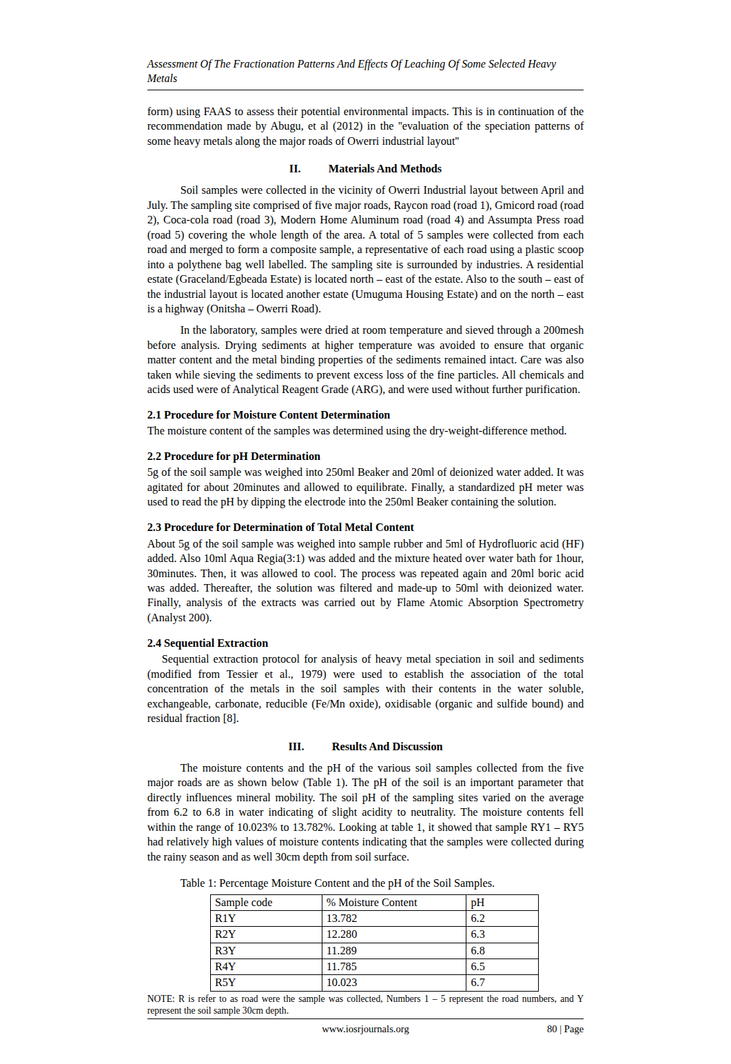Assessment Of The Fractionation Patterns And Effects Of Leaching Of Some Selected Heavy Metals
form) using FAAS to assess their potential environmental impacts. This is in continuation of the recommendation made by Abugu, et al (2012) in the ''evaluation of the speciation patterns of some heavy metals along the major roads of Owerri industrial layout''
II. Materials And Methods
Soil samples were collected in the vicinity of Owerri Industrial layout between April and July. The sampling site comprised of five major roads, Raycon road (road 1), Gmicord road (road 2), Coca-cola road (road 3), Modern Home Aluminum road (road 4) and Assumpta Press road (road 5) covering the whole length of the area. A total of 5 samples were collected from each road and merged to form a composite sample, a representative of each road using a plastic scoop into a polythene bag well labelled. The sampling site is surrounded by industries. A residential estate (Graceland/Egbeada Estate) is located north – east of the estate. Also to the south – east of the industrial layout is located another estate (Umuguma Housing Estate) and on the north – east is a highway (Onitsha – Owerri Road).
In the laboratory, samples were dried at room temperature and sieved through a 200mesh before analysis. Drying sediments at higher temperature was avoided to ensure that organic matter content and the metal binding properties of the sediments remained intact. Care was also taken while sieving the sediments to prevent excess loss of the fine particles. All chemicals and acids used were of Analytical Reagent Grade (ARG), and were used without further purification.
2.1 Procedure for Moisture Content Determination
The moisture content of the samples was determined using the dry-weight-difference method.
2.2 Procedure for pH Determination
5g of the soil sample was weighed into 250ml Beaker and 20ml of deionized water added. It was agitated for about 20minutes and allowed to equilibrate. Finally, a standardized pH meter was used to read the pH by dipping the electrode into the 250ml Beaker containing the solution.
2.3 Procedure for Determination of Total Metal Content
About 5g of the soil sample was weighed into sample rubber and 5ml of Hydrofluoric acid (HF) added. Also 10ml Aqua Regia(3:1) was added and the mixture heated over water bath for 1hour, 30minutes. Then, it was allowed to cool. The process was repeated again and 20ml boric acid was added. Thereafter, the solution was filtered and made-up to 50ml with deionized water. Finally, analysis of the extracts was carried out by Flame Atomic Absorption Spectrometry (Analyst 200).
2.4 Sequential Extraction
Sequential extraction protocol for analysis of heavy metal speciation in soil and sediments (modified from Tessier et al., 1979) were used to establish the association of the total concentration of the metals in the soil samples with their contents in the water soluble, exchangeable, carbonate, reducible (Fe/Mn oxide), oxidisable (organic and sulfide bound) and residual fraction [8].
III. Results And Discussion
The moisture contents and the pH of the various soil samples collected from the five major roads are as shown below (Table 1). The pH of the soil is an important parameter that directly influences mineral mobility. The soil pH of the sampling sites varied on the average from 6.2 to 6.8 in water indicating of slight acidity to neutrality. The moisture contents fell within the range of 10.023% to 13.782%. Looking at table 1, it showed that sample RY1 – RY5 had relatively high values of moisture contents indicating that the samples were collected during the rainy season and as well 30cm depth from soil surface.
Table 1: Percentage Moisture Content and the pH of the Soil Samples.
| Sample code | % Moisture Content | pH |
| --- | --- | --- |
| R1Y | 13.782 | 6.2 |
| R2Y | 12.280 | 6.3 |
| R3Y | 11.289 | 6.8 |
| R4Y | 11.785 | 6.5 |
| R5Y | 10.023 | 6.7 |
NOTE: R is refer to as road were the sample was collected, Numbers 1 – 5 represent the road numbers, and Y represent the soil sample 30cm depth.
www.iosrjournals.org 80 | Page